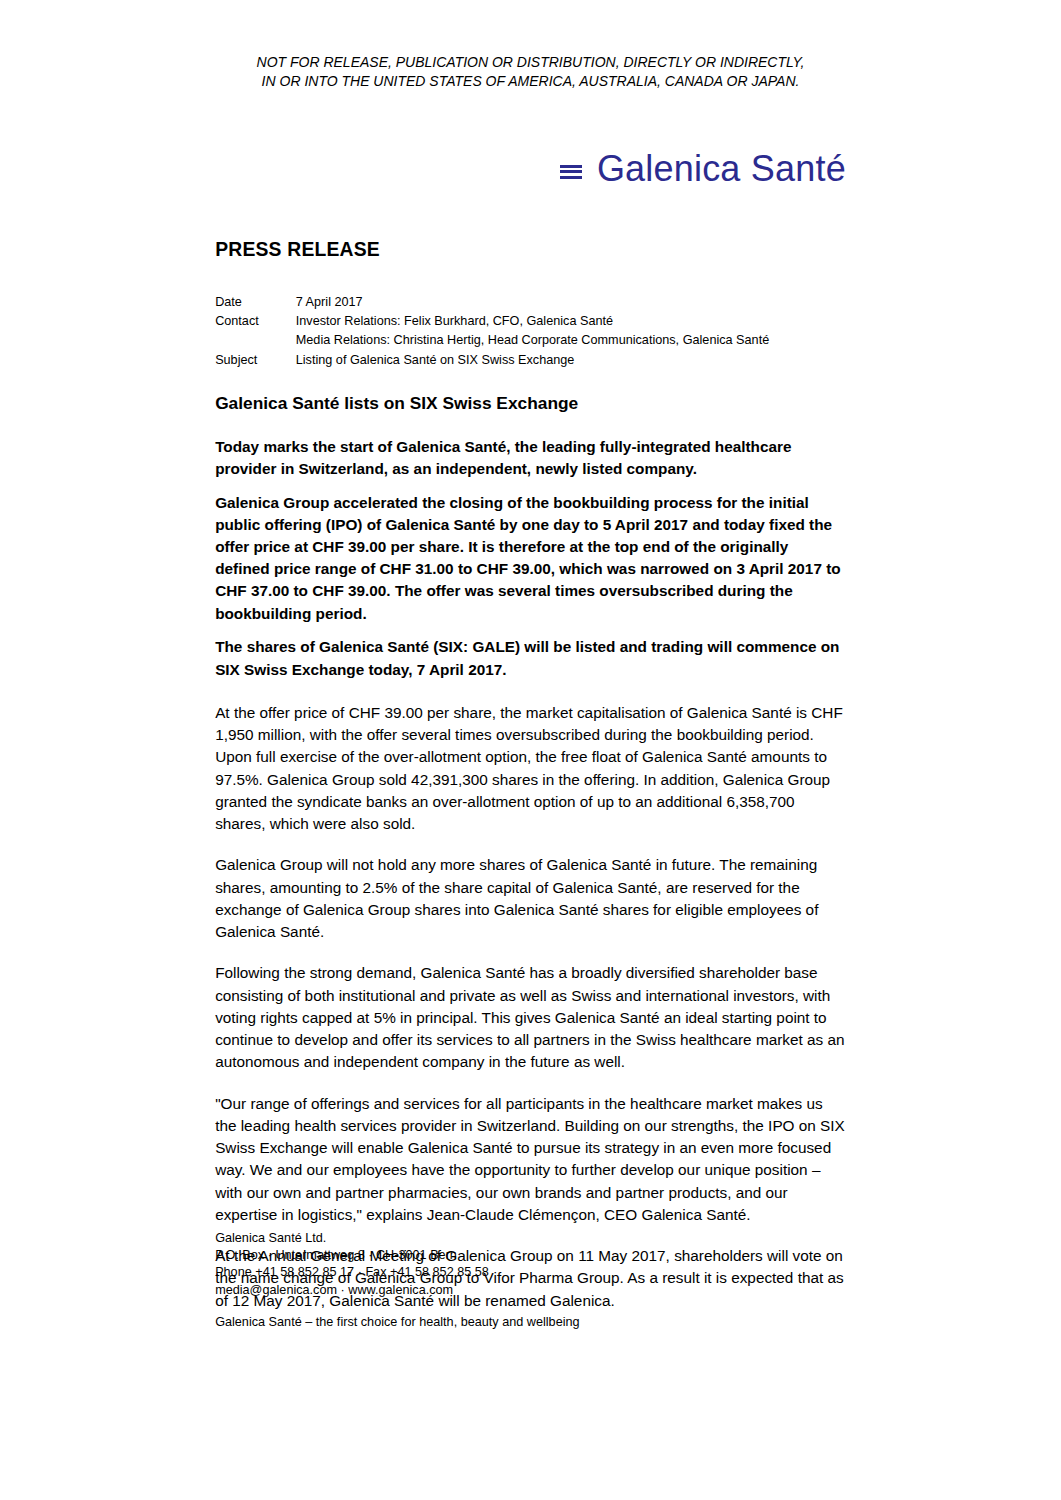NOT FOR RELEASE, PUBLICATION OR DISTRIBUTION, DIRECTLY OR INDIRECTLY,
IN OR INTO THE UNITED STATES OF AMERICA, AUSTRALIA, CANADA OR JAPAN.
Galenica Santé
PRESS RELEASE
| Date | 7 April 2017 |
| Contact | Investor Relations: Felix Burkhard, CFO, Galenica Santé |
| | Media Relations: Christina Hertig, Head Corporate Communications, Galenica Santé |
| Subject | Listing of Galenica Santé on SIX Swiss Exchange |
Galenica Santé lists on SIX Swiss Exchange
Today marks the start of Galenica Santé, the leading fully-integrated healthcare provider in Switzerland, as an independent, newly listed company.
Galenica Group accelerated the closing of the bookbuilding process for the initial public offering (IPO) of Galenica Santé by one day to 5 April 2017 and today fixed the offer price at CHF 39.00 per share. It is therefore at the top end of the originally defined price range of CHF 31.00 to CHF 39.00, which was narrowed on 3 April 2017 to CHF 37.00 to CHF 39.00. The offer was several times oversubscribed during the bookbuilding period.
The shares of Galenica Santé (SIX: GALE) will be listed and trading will commence on SIX Swiss Exchange today, 7 April 2017.
At the offer price of CHF 39.00 per share, the market capitalisation of Galenica Santé is CHF 1,950 million, with the offer several times oversubscribed during the bookbuilding period.
Upon full exercise of the over-allotment option, the free float of Galenica Santé amounts to 97.5%. Galenica Group sold 42,391,300 shares in the offering. In addition, Galenica Group granted the syndicate banks an over-allotment option of up to an additional 6,358,700 shares, which were also sold.
Galenica Group will not hold any more shares of Galenica Santé in future. The remaining shares, amounting to 2.5% of the share capital of Galenica Santé, are reserved for the exchange of Galenica Group shares into Galenica Santé shares for eligible employees of Galenica Santé.
Following the strong demand, Galenica Santé has a broadly diversified shareholder base consisting of both institutional and private as well as Swiss and international investors, with voting rights capped at 5% in principal. This gives Galenica Santé an ideal starting point to continue to develop and offer its services to all partners in the Swiss healthcare market as an autonomous and independent company in the future as well.
"Our range of offerings and services for all participants in the healthcare market makes us the leading health services provider in Switzerland. Building on our strengths, the IPO on SIX Swiss Exchange will enable Galenica Santé to pursue its strategy in an even more focused way. We and our employees have the opportunity to further develop our unique position – with our own and partner pharmacies, our own brands and partner products, and our expertise in logistics," explains Jean-Claude Clémençon, CEO Galenica Santé.
At the Annual General Meeting of Galenica Group on 11 May 2017, shareholders will vote on the name change of Galenica Group to Vifor Pharma Group. As a result it is expected that as of 12 May 2017, Galenica Santé will be renamed Galenica.
Galenica Santé Ltd.
P.O. Box · Untermattweg 8 · CH-3001 Bern
Phone +41 58 852 85 17 · Fax +41 58 852 85 58
media@galenica.com · www.galenica.com
Galenica Santé – the first choice for health, beauty and wellbeing